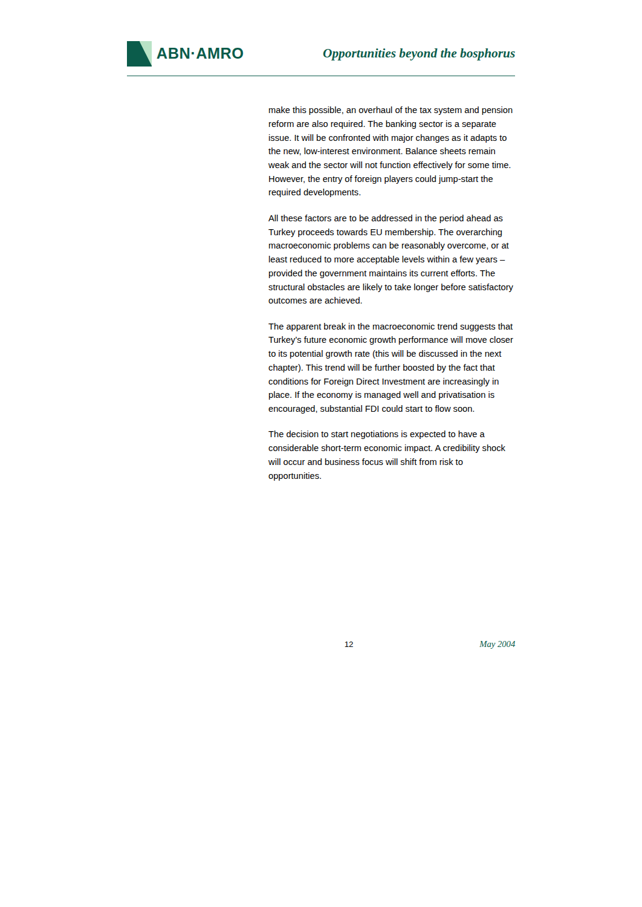ABN·AMRO
Opportunities beyond the bosphorus
make this possible, an overhaul of the tax system and pension reform are also required. The banking sector is a separate issue. It will be confronted with major changes as it adapts to the new, low-interest environment. Balance sheets remain weak and the sector will not function effectively for some time. However, the entry of foreign players could jump-start the required developments.
All these factors are to be addressed in the period ahead as Turkey proceeds towards EU membership. The overarching macroeconomic problems can be reasonably overcome, or at least reduced to more acceptable levels within a few years – provided the government maintains its current efforts. The structural obstacles are likely to take longer before satisfactory outcomes are achieved.
The apparent break in the macroeconomic trend suggests that Turkey’s future economic growth performance will move closer to its potential growth rate (this will be discussed in the next chapter). This trend will be further boosted by the fact that conditions for Foreign Direct Investment are increasingly in place. If the economy is managed well and privatisation is encouraged, substantial FDI could start to flow soon.
The decision to start negotiations is expected to have a considerable short-term economic impact. A credibility shock will occur and business focus will shift from risk to opportunities.
12
May 2004